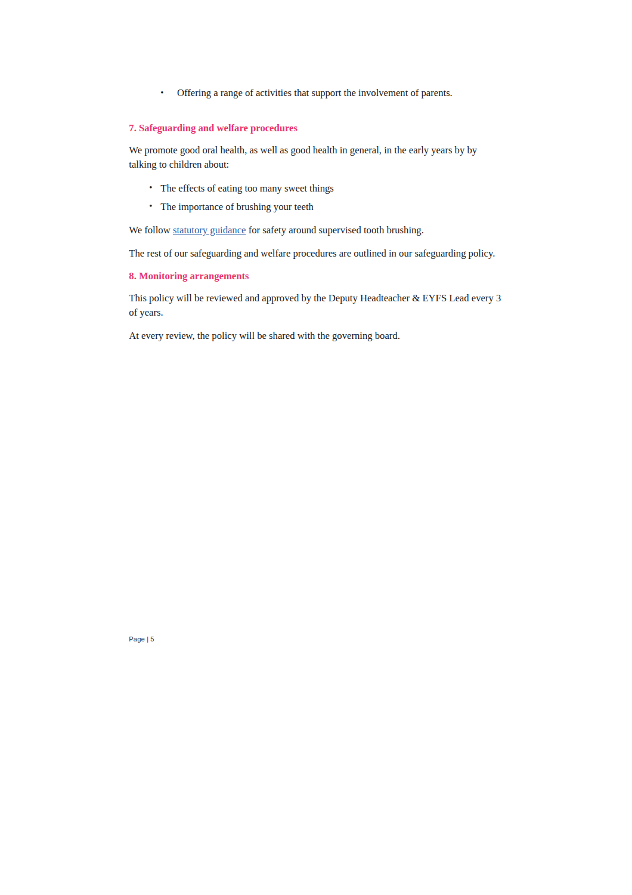• Offering a range of activities that support the involvement of parents.
7. Safeguarding and welfare procedures
We promote good oral health, as well as good health in general, in the early years by by talking to children about:
The effects of eating too many sweet things
The importance of brushing your teeth
We follow statutory guidance for safety around supervised tooth brushing.
The rest of our safeguarding and welfare procedures are outlined in our safeguarding policy.
8. Monitoring arrangements
This policy will be reviewed and approved by the Deputy Headteacher & EYFS Lead every 3 of years.
At every review, the policy will be shared with the governing board.
Page | 5